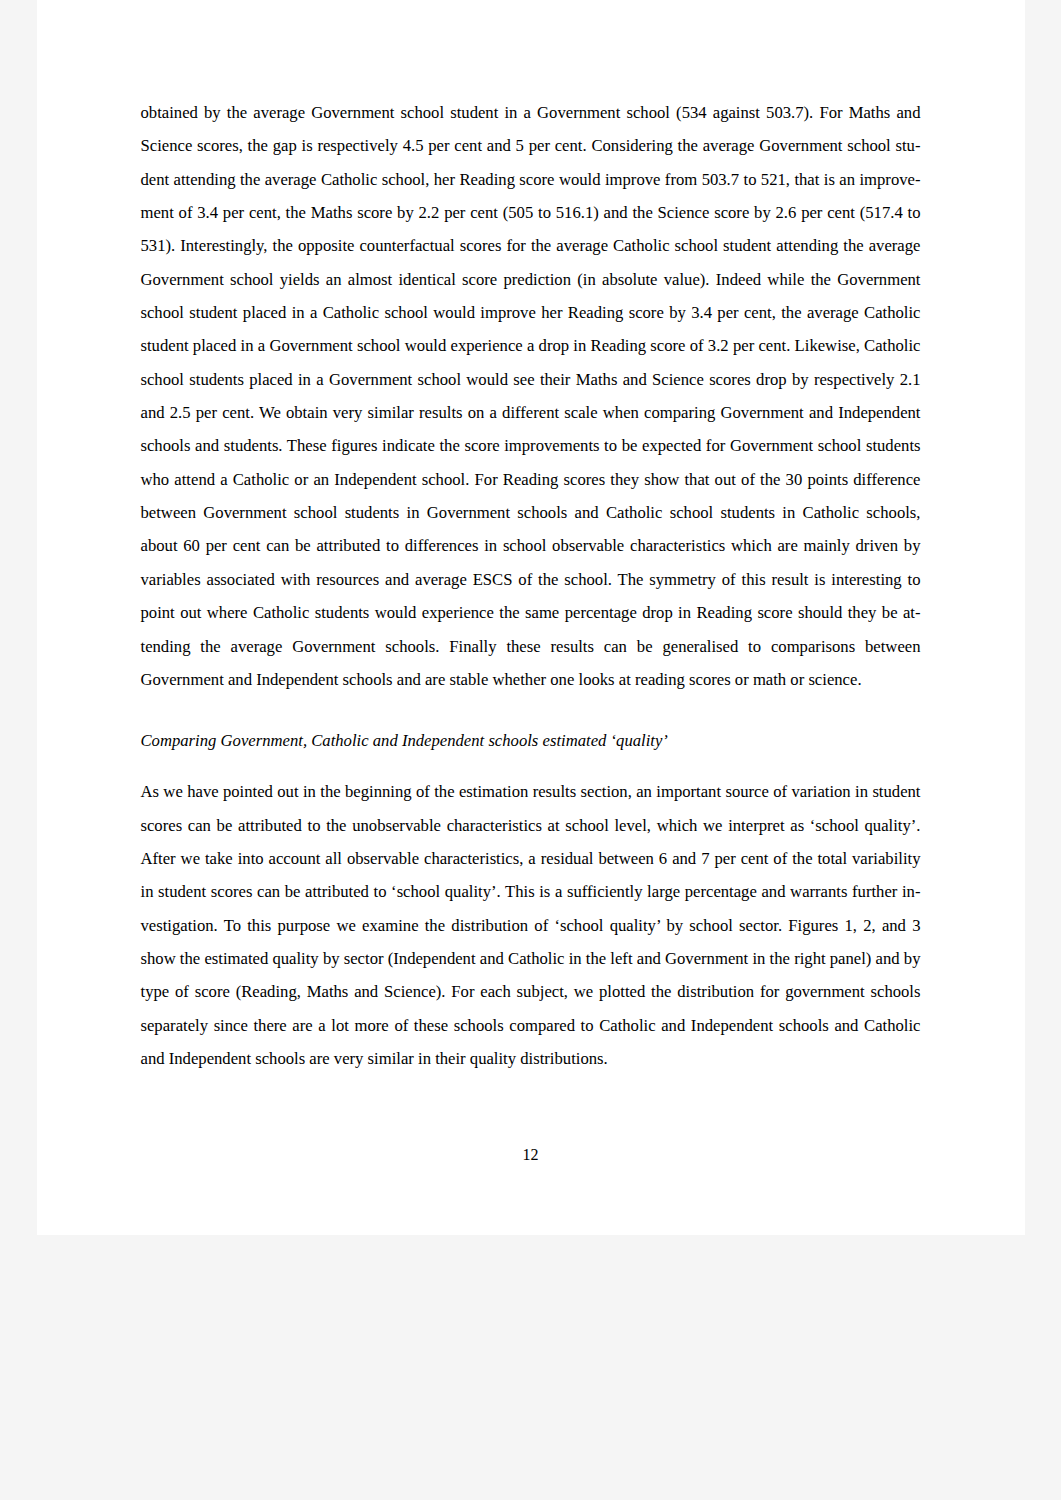obtained by the average Government school student in a Government school (534 against 503.7). For Maths and Science scores, the gap is respectively 4.5 per cent and 5 per cent. Considering the average Government school student attending the average Catholic school, her Reading score would improve from 503.7 to 521, that is an improvement of 3.4 per cent, the Maths score by 2.2 per cent (505 to 516.1) and the Science score by 2.6 per cent (517.4 to 531). Interestingly, the opposite counterfactual scores for the average Catholic school student attending the average Government school yields an almost identical score prediction (in absolute value). Indeed while the Government school student placed in a Catholic school would improve her Reading score by 3.4 per cent, the average Catholic student placed in a Government school would experience a drop in Reading score of 3.2 per cent. Likewise, Catholic school students placed in a Government school would see their Maths and Science scores drop by respectively 2.1 and 2.5 per cent. We obtain very similar results on a different scale when comparing Government and Independent schools and students. These figures indicate the score improvements to be expected for Government school students who attend a Catholic or an Independent school. For Reading scores they show that out of the 30 points difference between Government school students in Government schools and Catholic school students in Catholic schools, about 60 per cent can be attributed to differences in school observable characteristics which are mainly driven by variables associated with resources and average ESCS of the school. The symmetry of this result is interesting to point out where Catholic students would experience the same percentage drop in Reading score should they be attending the average Government schools. Finally these results can be generalised to comparisons between Government and Independent schools and are stable whether one looks at reading scores or math or science.
Comparing Government, Catholic and Independent schools estimated ‘quality’
As we have pointed out in the beginning of the estimation results section, an important source of variation in student scores can be attributed to the unobservable characteristics at school level, which we interpret as ‘school quality’. After we take into account all observable characteristics, a residual between 6 and 7 per cent of the total variability in student scores can be attributed to ‘school quality’. This is a sufficiently large percentage and warrants further investigation. To this purpose we examine the distribution of ‘school quality’ by school sector. Figures 1, 2, and 3 show the estimated quality by sector (Independent and Catholic in the left and Government in the right panel) and by type of score (Reading, Maths and Science). For each subject, we plotted the distribution for government schools separately since there are a lot more of these schools compared to Catholic and Independent schools and Catholic and Independent schools are very similar in their quality distributions.
12